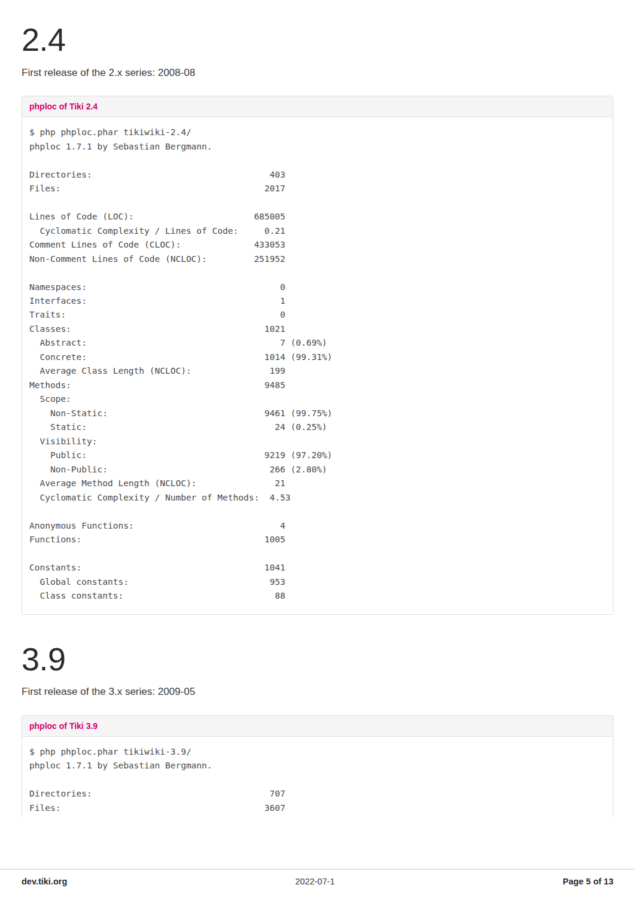2.4
First release of the 2.x series: 2008-08
phploc of Tiki 2.4
$ php phploc.phar tikiwiki-2.4/
phploc 1.7.1 by Sebastian Bergmann.

Directories:                                  403
Files:                                       2017

Lines of Code (LOC):                       685005
  Cyclomatic Complexity / Lines of Code:     0.21
Comment Lines of Code (CLOC):              433053
Non-Comment Lines of Code (NCLOC):         251952

Namespaces:                                     0
Interfaces:                                     1
Traits:                                         0
Classes:                                     1021
  Abstract:                                     7 (0.69%)
  Concrete:                                  1014 (99.31%)
  Average Class Length (NCLOC):               199
Methods:                                     9485
  Scope:
    Non-Static:                              9461 (99.75%)
    Static:                                    24 (0.25%)
  Visibility:
    Public:                                  9219 (97.20%)
    Non-Public:                               266 (2.80%)
  Average Method Length (NCLOC):               21
  Cyclomatic Complexity / Number of Methods:  4.53

Anonymous Functions:                            4
Functions:                                   1005

Constants:                                   1041
  Global constants:                           953
  Class constants:                             88
3.9
First release of the 3.x series: 2009-05
phploc of Tiki 3.9
$ php phploc.phar tikiwiki-3.9/
phploc 1.7.1 by Sebastian Bergmann.

Directories:                                  707
Files:                                       3607
dev.tiki.org
2022-07-1
Page 5 of 13